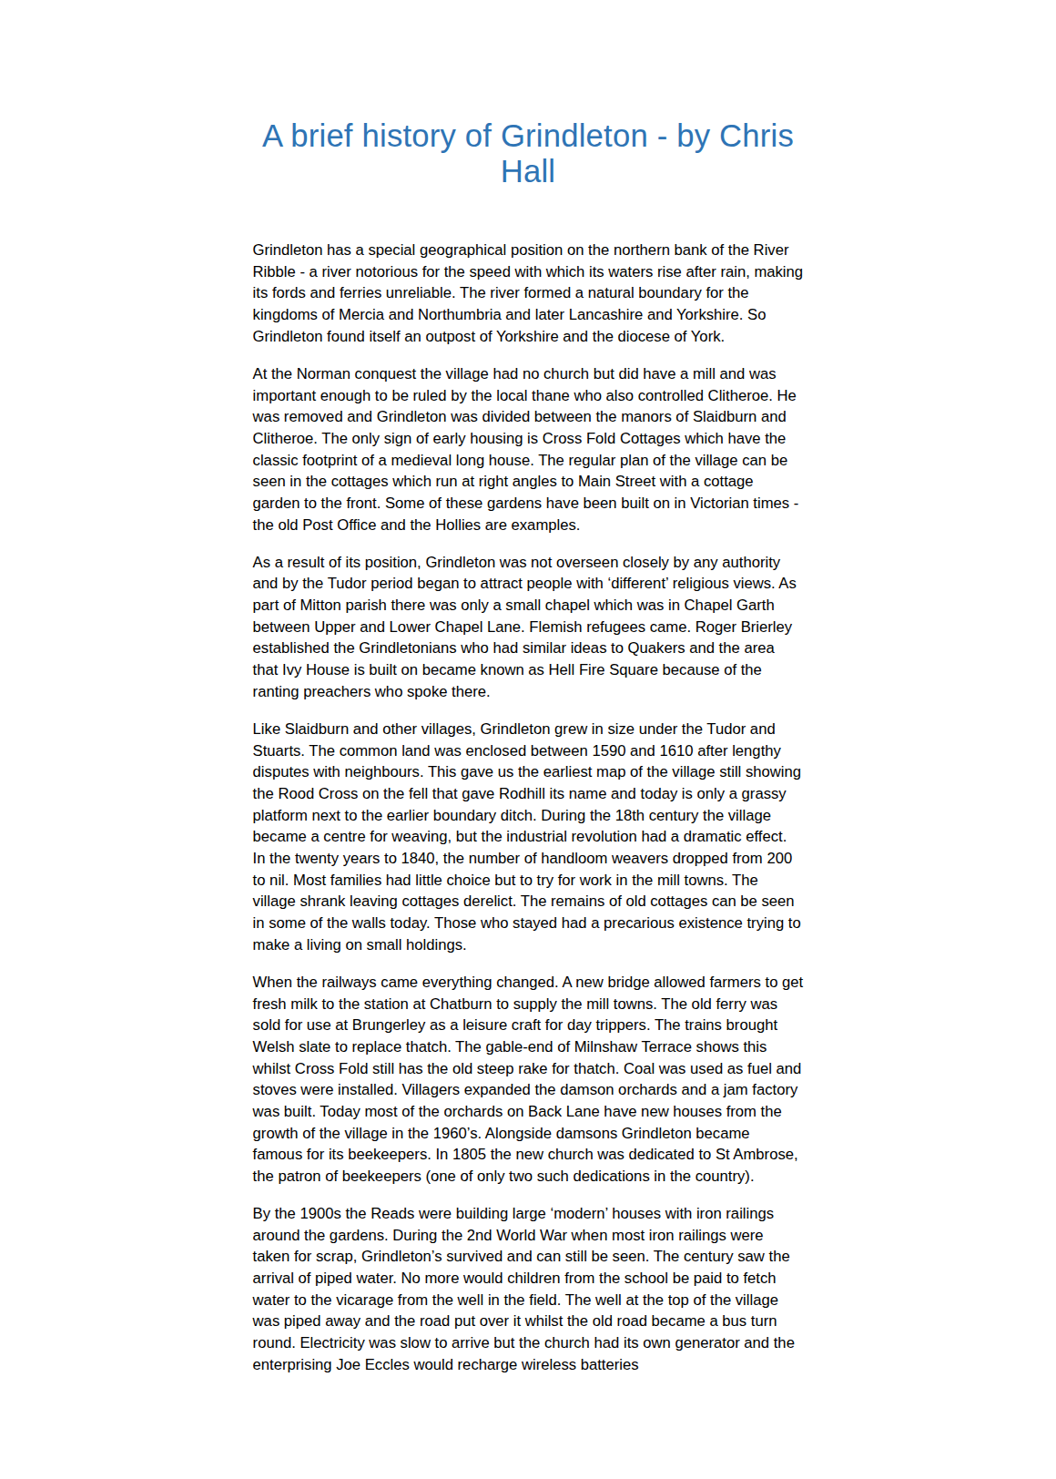A brief history of Grindleton - by Chris Hall
Grindleton has a special geographical position on the northern bank of the River Ribble - a river notorious for the speed with which its waters rise after rain, making its fords and ferries unreliable. The river formed a natural boundary for the kingdoms of Mercia and Northumbria and later Lancashire and Yorkshire. So Grindleton found itself an outpost of Yorkshire and the diocese of York.
At the Norman conquest the village had no church but did have a mill and was important enough to be ruled by the local thane who also controlled Clitheroe. He was removed and Grindleton was divided between the manors of Slaidburn and Clitheroe. The only sign of early housing is Cross Fold Cottages which have the classic footprint of a medieval long house. The regular plan of the village can be seen in the cottages which run at right angles to Main Street with a cottage garden to the front. Some of these gardens have been built on in Victorian times - the old Post Office and the Hollies are examples.
As a result of its position, Grindleton was not overseen closely by any authority and by the Tudor period began to attract people with ‘different’ religious views. As part of Mitton parish there was only a small chapel which was in Chapel Garth between Upper and Lower Chapel Lane. Flemish refugees came. Roger Brierley established the Grindletonians who had similar ideas to Quakers and the area that Ivy House is built on became known as Hell Fire Square because of the ranting preachers who spoke there.
Like Slaidburn and other villages, Grindleton grew in size under the Tudor and Stuarts. The common land was enclosed between 1590 and 1610 after lengthy disputes with neighbours. This gave us the earliest map of the village still showing the Rood Cross on the fell that gave Rodhill its name and today is only a grassy platform next to the earlier boundary ditch. During the 18th century the village became a centre for weaving, but the industrial revolution had a dramatic effect. In the twenty years to 1840, the number of handloom weavers dropped from 200 to nil. Most families had little choice but to try for work in the mill towns. The village shrank leaving cottages derelict. The remains of old cottages can be seen in some of the walls today. Those who stayed had a precarious existence trying to make a living on small holdings.
When the railways came everything changed. A new bridge allowed farmers to get fresh milk to the station at Chatburn to supply the mill towns. The old ferry was sold for use at Brungerley as a leisure craft for day trippers. The trains brought Welsh slate to replace thatch. The gable-end of Milnshaw Terrace shows this whilst Cross Fold still has the old steep rake for thatch. Coal was used as fuel and stoves were installed. Villagers expanded the damson orchards and a jam factory was built. Today most of the orchards on Back Lane have new houses from the growth of the village in the 1960’s. Alongside damsons Grindleton became famous for its beekeepers. In 1805 the new church was dedicated to St Ambrose, the patron of beekeepers (one of only two such dedications in the country).
By the 1900s the Reads were building large ‘modern’ houses with iron railings around the gardens. During the 2nd World War when most iron railings were taken for scrap, Grindleton’s survived and can still be seen. The century saw the arrival of piped water. No more would children from the school be paid to fetch water to the vicarage from the well in the field. The well at the top of the village was piped away and the road put over it whilst the old road became a bus turn round. Electricity was slow to arrive but the church had its own generator and the enterprising Joe Eccles would recharge wireless batteries